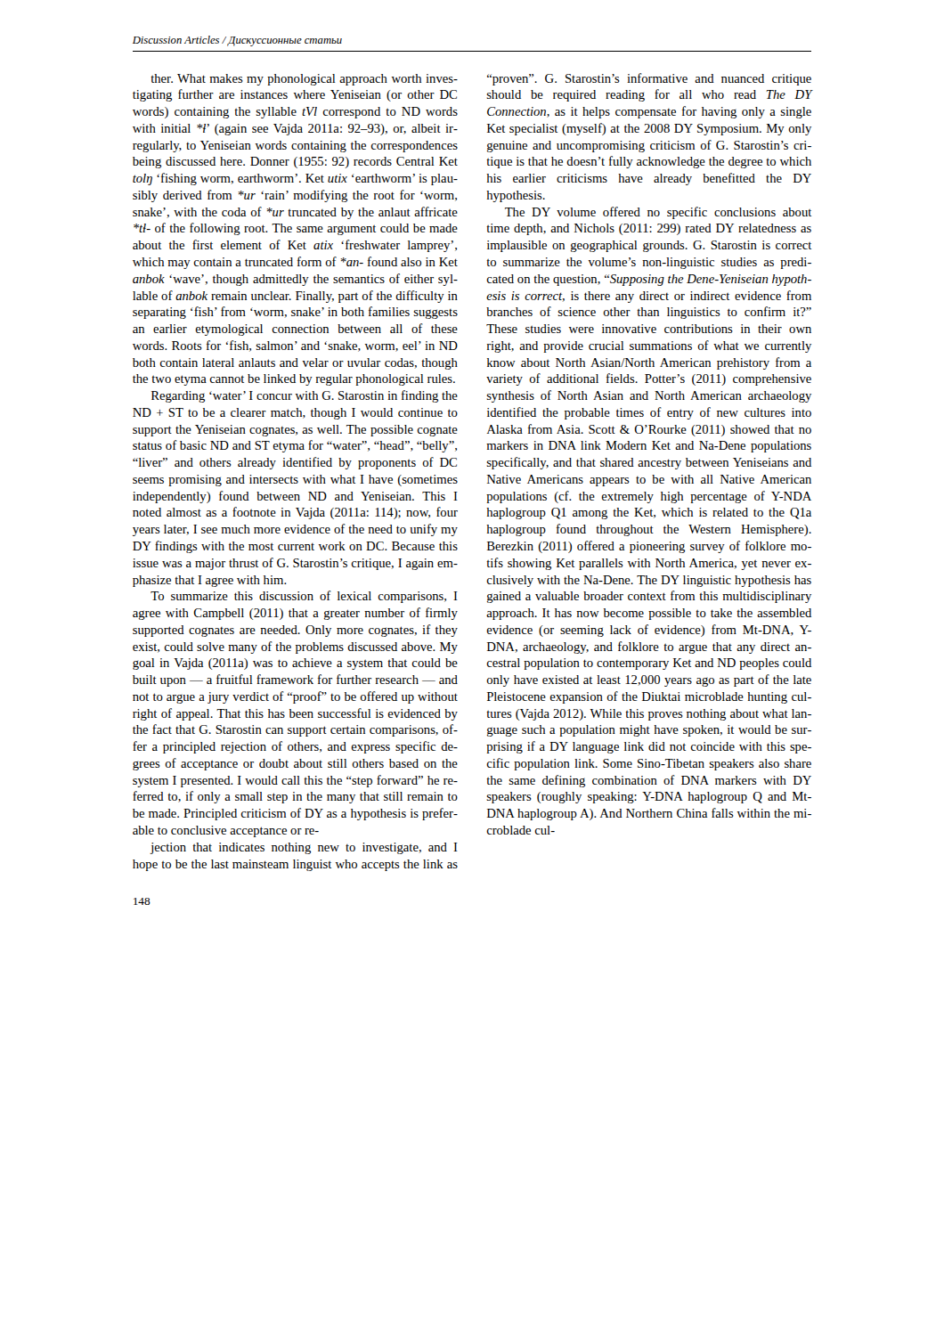Discussion Articles / Дискуссионные статьи
ther. What makes my phonological approach worth investigating further are instances where Yeniseian (or other DC words) containing the syllable tVl correspond to ND words with initial *ɬ’ (again see Vajda 2011a: 92–93), or, albeit irregularly, to Yeniseian words containing the correspondences being discussed here. Donner (1955: 92) records Central Ket tolŋ ‘fishing worm, earthworm’. Ket utix ‘earthworm’ is plausibly derived from *ur ‘rain’ modifying the root for ‘worm, snake’, with the coda of *ur truncated by the anlaut affricate *tɬ- of the following root. The same argument could be made about the first element of Ket atix ‘freshwater lamprey’, which may contain a truncated form of *an- found also in Ket anbok ‘wave’, though admittedly the semantics of either syllable of anbok remain unclear. Finally, part of the difficulty in separating ‘fish’ from ‘worm, snake’ in both families suggests an earlier etymological connection between all of these words. Roots for ‘fish, salmon’ and ‘snake, worm, eel’ in ND both contain lateral anlauts and velar or uvular codas, though the two etyma cannot be linked by regular phonological rules.
Regarding ‘water’ I concur with G. Starostin in finding the ND + ST to be a clearer match, though I would continue to support the Yeniseian cognates, as well. The possible cognate status of basic ND and ST etyma for “water”, “head”, “belly”, “liver” and others already identified by proponents of DC seems promising and intersects with what I have (sometimes independently) found between ND and Yeniseian. This I noted almost as a footnote in Vajda (2011a: 114); now, four years later, I see much more evidence of the need to unify my DY findings with the most current work on DC. Because this issue was a major thrust of G. Starostin’s critique, I again emphasize that I agree with him.
To summarize this discussion of lexical comparisons, I agree with Campbell (2011) that a greater number of firmly supported cognates are needed. Only more cognates, if they exist, could solve many of the problems discussed above. My goal in Vajda (2011a) was to achieve a system that could be built upon — a fruitful framework for further research — and not to argue a jury verdict of “proof” to be offered up without right of appeal. That this has been successful is evidenced by the fact that G. Starostin can support certain comparisons, offer a principled rejection of others, and express specific degrees of acceptance or doubt about still others based on the system I presented. I would call this the “step forward” he referred to, if only a small step in the many that still remain to be made. Principled criticism of DY as a hypothesis is preferable to conclusive acceptance or re-
jection that indicates nothing new to investigate, and I hope to be the last mainsteam linguist who accepts the link as “proven”. G. Starostin’s informative and nuanced critique should be required reading for all who read The DY Connection, as it helps compensate for having only a single Ket specialist (myself) at the 2008 DY Symposium. My only genuine and uncompromising criticism of G. Starostin’s critique is that he doesn’t fully acknowledge the degree to which his earlier criticisms have already benefitted the DY hypothesis.
The DY volume offered no specific conclusions about time depth, and Nichols (2011: 299) rated DY relatedness as implausible on geographical grounds. G. Starostin is correct to summarize the volume’s non-linguistic studies as predicated on the question, “Supposing the Dene-Yeniseian hypothesis is correct, is there any direct or indirect evidence from branches of science other than linguistics to confirm it?” These studies were innovative contributions in their own right, and provide crucial summations of what we currently know about North Asian/North American prehistory from a variety of additional fields. Potter’s (2011) comprehensive synthesis of North Asian and North American archaeology identified the probable times of entry of new cultures into Alaska from Asia. Scott & O’Rourke (2011) showed that no markers in DNA link Modern Ket and Na-Dene populations specifically, and that shared ancestry between Yeniseians and Native Americans appears to be with all Native American populations (cf. the extremely high percentage of Y-NDA haplogroup Q1 among the Ket, which is related to the Q1a haplogroup found throughout the Western Hemisphere). Berezkin (2011) offered a pioneering survey of folklore motifs showing Ket parallels with North America, yet never exclusively with the Na-Dene. The DY linguistic hypothesis has gained a valuable broader context from this multidisciplinary approach. It has now become possible to take the assembled evidence (or seeming lack of evidence) from Mt-DNA, Y-DNA, archaeology, and folklore to argue that any direct ancestral population to contemporary Ket and ND peoples could only have existed at least 12,000 years ago as part of the late Pleistocene expansion of the Diuktai microblade hunting cultures (Vajda 2012). While this proves nothing about what language such a population might have spoken, it would be surprising if a DY language link did not coincide with this specific population link. Some Sino-Tibetan speakers also share the same defining combination of DNA markers with DY speakers (roughly speaking: Y-DNA haplogroup Q and Mt-DNA haplogroup A). And Northern China falls within the microblade cul-
148